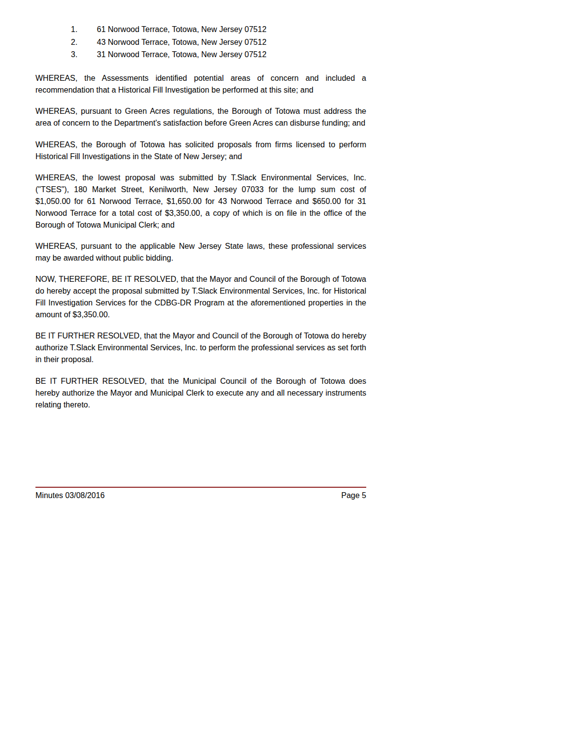1. 61 Norwood Terrace, Totowa, New Jersey 07512
2. 43 Norwood Terrace, Totowa, New Jersey 07512
3. 31 Norwood Terrace, Totowa, New Jersey 07512
WHEREAS, the Assessments identified potential areas of concern and included a recommendation that a Historical Fill Investigation be performed at this site; and
WHEREAS, pursuant to Green Acres regulations, the Borough of Totowa must address the area of concern to the Department's satisfaction before Green Acres can disburse funding; and
WHEREAS, the Borough of Totowa has solicited proposals from firms licensed to perform Historical Fill Investigations in the State of New Jersey; and
WHEREAS, the lowest proposal was submitted by T.Slack Environmental Services, Inc. ("TSES"), 180 Market Street, Kenilworth, New Jersey 07033 for the lump sum cost of $1,050.00 for 61 Norwood Terrace, $1,650.00 for 43 Norwood Terrace and $650.00 for 31 Norwood Terrace for a total cost of $3,350.00, a copy of which is on file in the office of the Borough of Totowa Municipal Clerk; and
WHEREAS, pursuant to the applicable New Jersey State laws, these professional services may be awarded without public bidding.
NOW, THEREFORE, BE IT RESOLVED, that the Mayor and Council of the Borough of Totowa do hereby accept the proposal submitted by T.Slack Environmental Services, Inc. for Historical Fill Investigation Services for the CDBG-DR Program at the aforementioned properties in the amount of $3,350.00.
BE IT FURTHER RESOLVED, that the Mayor and Council of the Borough of Totowa do hereby authorize T.Slack Environmental Services, Inc. to perform the professional services as set forth in their proposal.
BE IT FURTHER RESOLVED, that the Municipal Council of the Borough of Totowa does hereby authorize the Mayor and Municipal Clerk to execute any and all necessary instruments relating thereto.
Minutes 03/08/2016 Page 5